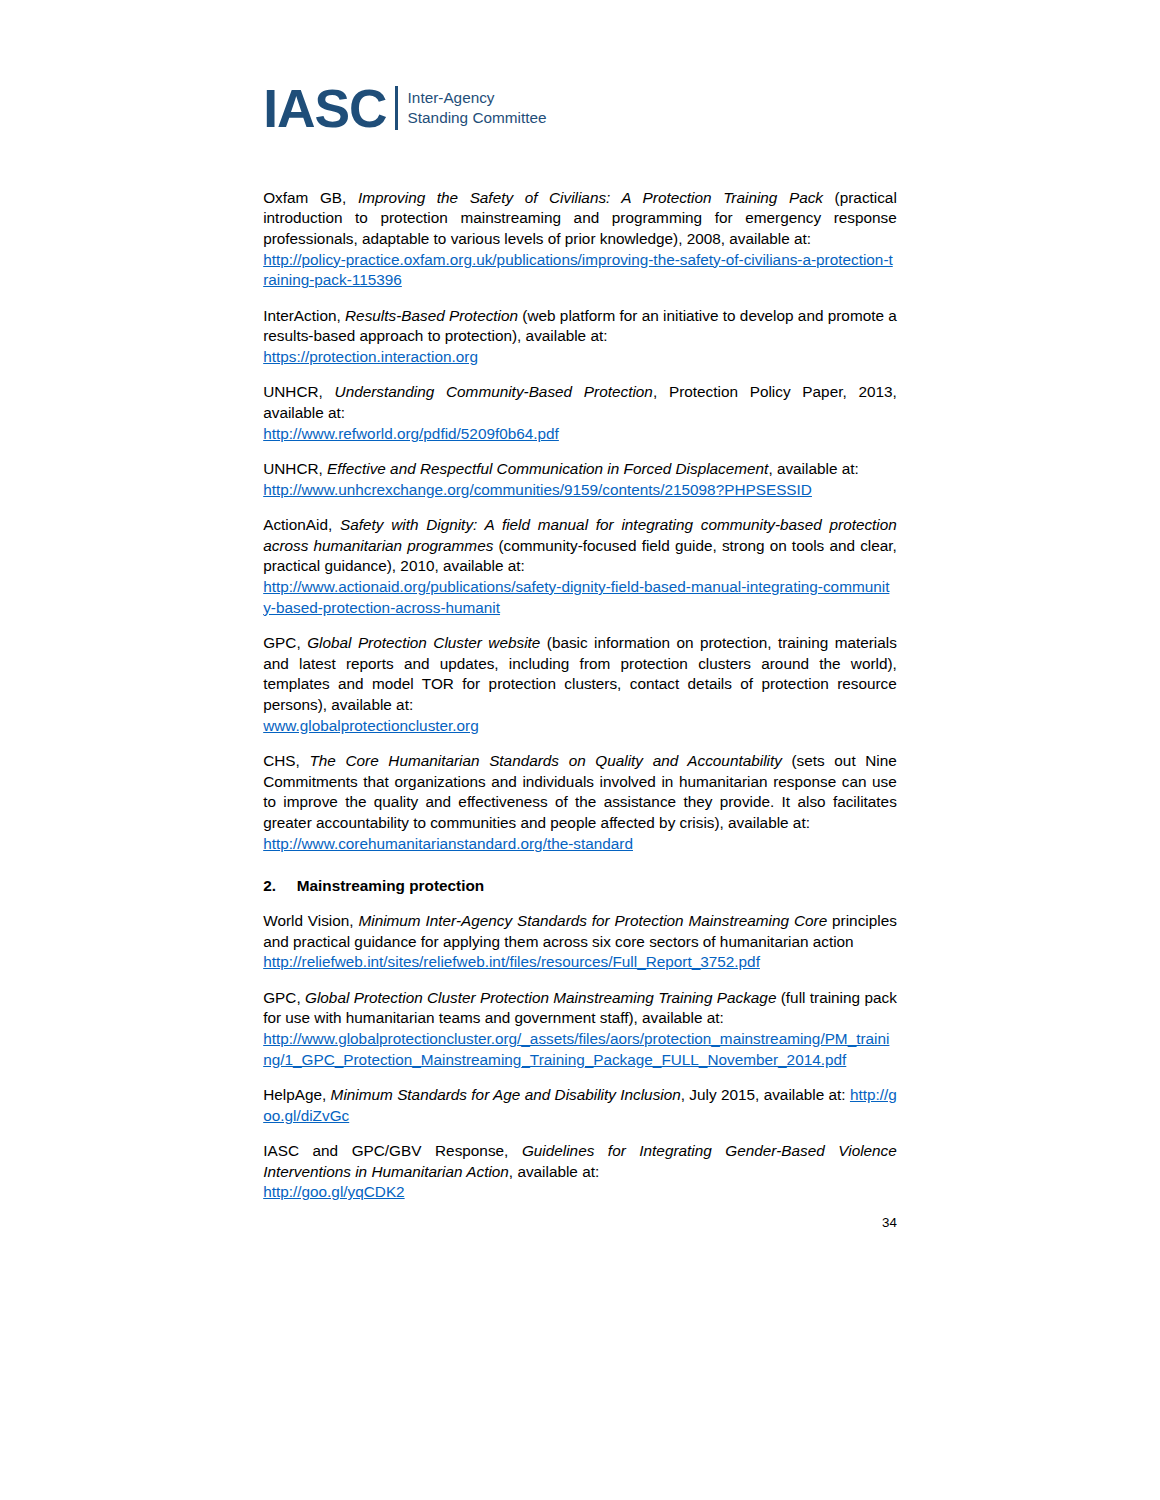| IASC | | Inter-Agency Standing Committee |
Oxfam GB, Improving the Safety of Civilians: A Protection Training Pack (practical introduction to protection mainstreaming and programming for emergency response professionals, adaptable to various levels of prior knowledge), 2008, available at:
http://policy-practice.oxfam.org.uk/publications/improving-the-safety-of-civilians-a-protection-training-pack-115396
InterAction, Results-Based Protection (web platform for an initiative to develop and promote a results-based approach to protection), available at:
https://protection.interaction.org
UNHCR, Understanding Community-Based Protection, Protection Policy Paper, 2013, available at:
http://www.refworld.org/pdfid/5209f0b64.pdf
UNHCR, Effective and Respectful Communication in Forced Displacement, available at:
http://www.unhcrexchange.org/communities/9159/contents/215098?PHPSESSID
ActionAid, Safety with Dignity: A field manual for integrating community-based protection across humanitarian programmes (community-focused field guide, strong on tools and clear, practical guidance), 2010, available at:
http://www.actionaid.org/publications/safety-dignity-field-based-manual-integrating-community-based-protection-across-humanit
GPC, Global Protection Cluster website (basic information on protection, training materials and latest reports and updates, including from protection clusters around the world), templates and model TOR for protection clusters, contact details of protection resource persons), available at:
www.globalprotectioncluster.org
CHS, The Core Humanitarian Standards on Quality and Accountability (sets out Nine Commitments that organizations and individuals involved in humanitarian response can use to improve the quality and effectiveness of the assistance they provide. It also facilitates greater accountability to communities and people affected by crisis), available at:
http://www.corehumanitarianstandard.org/the-standard
2. Mainstreaming protection
World Vision, Minimum Inter-Agency Standards for Protection Mainstreaming Core principles and practical guidance for applying them across six core sectors of humanitarian action
http://reliefweb.int/sites/reliefweb.int/files/resources/Full_Report_3752.pdf
GPC, Global Protection Cluster Protection Mainstreaming Training Package (full training pack for use with humanitarian teams and government staff), available at:
http://www.globalprotectioncluster.org/_assets/files/aors/protection_mainstreaming/PM_training/1_GPC_Protection_Mainstreaming_Training_Package_FULL_November_2014.pdf
HelpAge, Minimum Standards for Age and Disability Inclusion, July 2015, available at: http://goo.gl/diZvGc
IASC and GPC/GBV Response, Guidelines for Integrating Gender-Based Violence Interventions in Humanitarian Action, available at:
http://goo.gl/yqCDK2
34